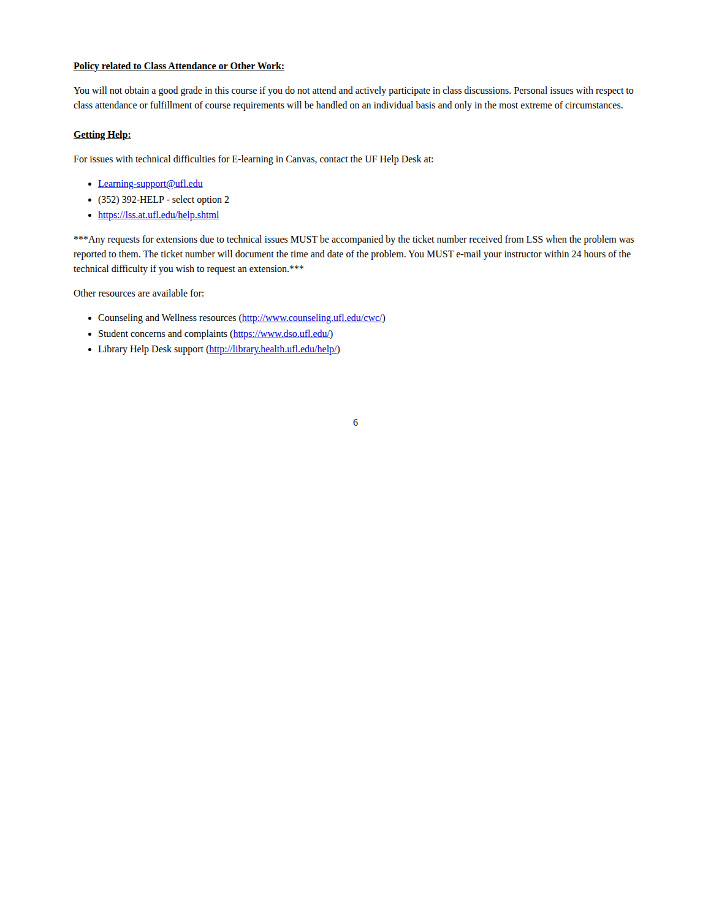Policy related to Class Attendance or Other Work:
You will not obtain a good grade in this course if you do not attend and actively participate in class discussions. Personal issues with respect to class attendance or fulfillment of course requirements will be handled on an individual basis and only in the most extreme of circumstances.
Getting Help:
For issues with technical difficulties for E-learning in Canvas, contact the UF Help Desk at:
Learning-support@ufl.edu
(352) 392-HELP - select option 2
https://lss.at.ufl.edu/help.shtml
***Any requests for extensions due to technical issues MUST be accompanied by the ticket number received from LSS when the problem was reported to them. The ticket number will document the time and date of the problem. You MUST e-mail your instructor within 24 hours of the technical difficulty if you wish to request an extension.***
Other resources are available for:
Counseling and Wellness resources (http://www.counseling.ufl.edu/cwc/)
Student concerns and complaints (https://www.dso.ufl.edu/)
Library Help Desk support (http://library.health.ufl.edu/help/)
6